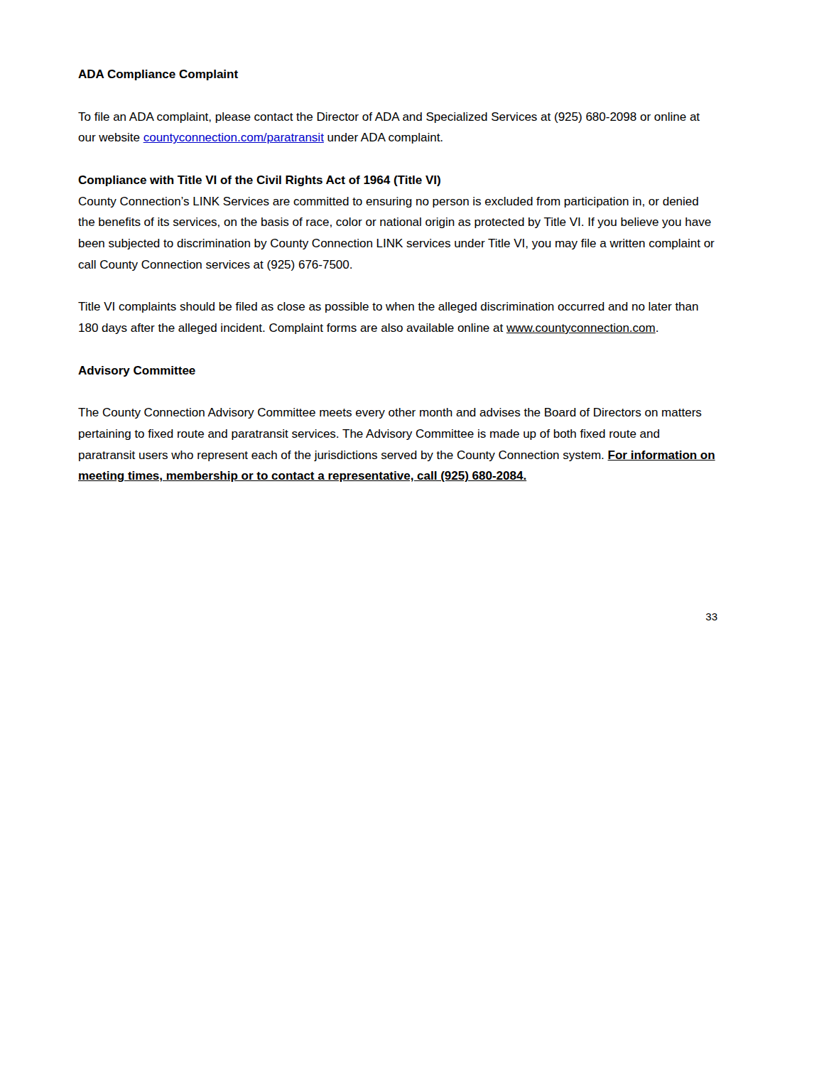ADA Compliance Complaint
To file an ADA complaint, please contact the Director of ADA and Specialized Services at (925) 680-2098 or online at our website countyconnection.com/paratransit under ADA complaint.
Compliance with Title VI of the Civil Rights Act of 1964 (Title VI)
County Connection’s LINK Services are committed to ensuring no person is excluded from participation in, or denied the benefits of its services, on the basis of race, color or national origin as protected by Title VI. If you believe you have been subjected to discrimination by County Connection LINK services under Title VI, you may file a written complaint or call County Connection services at (925) 676-7500.
Title VI complaints should be filed as close as possible to when the alleged discrimination occurred and no later than 180 days after the alleged incident. Complaint forms are also available online at www.countyconnection.com.
Advisory Committee
The County Connection Advisory Committee meets every other month and advises the Board of Directors on matters pertaining to fixed route and paratransit services. The Advisory Committee is made up of both fixed route and paratransit users who represent each of the jurisdictions served by the County Connection system. For information on meeting times, membership or to contact a representative, call (925) 680-2084.
33